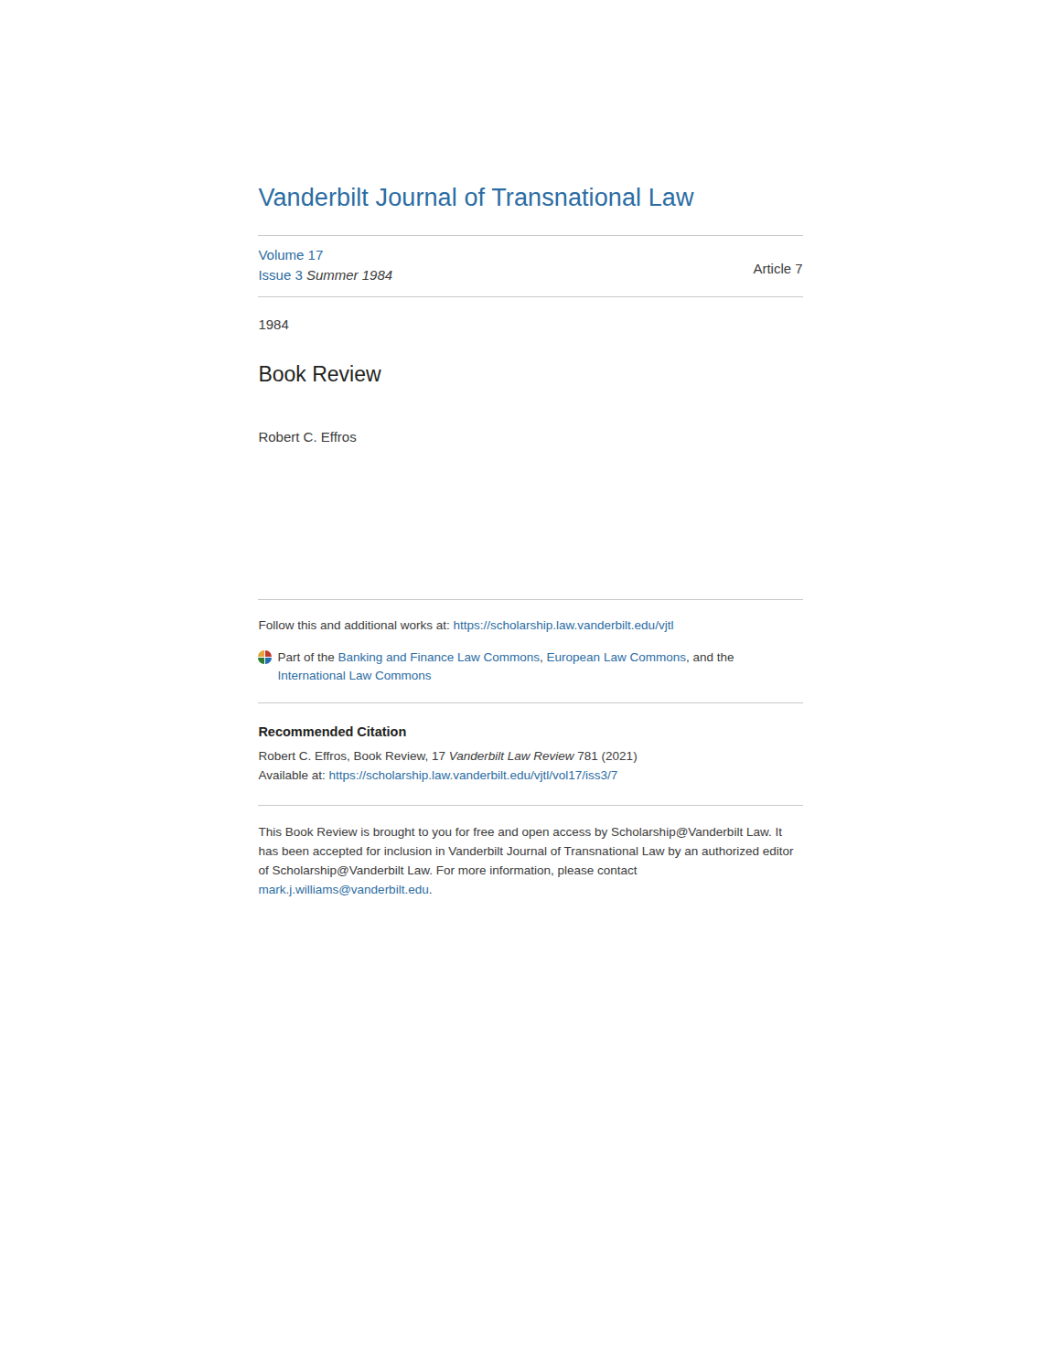Vanderbilt Journal of Transnational Law
Volume 17
Issue 3 Summer 1984
Article 7
1984
Book Review
Robert C. Effros
Follow this and additional works at: https://scholarship.law.vanderbilt.edu/vjtl
Part of the Banking and Finance Law Commons, European Law Commons, and the International Law Commons
Recommended Citation
Robert C. Effros, Book Review, 17 Vanderbilt Law Review 781 (2021)
Available at: https://scholarship.law.vanderbilt.edu/vjtl/vol17/iss3/7
This Book Review is brought to you for free and open access by Scholarship@Vanderbilt Law. It has been accepted for inclusion in Vanderbilt Journal of Transnational Law by an authorized editor of Scholarship@Vanderbilt Law. For more information, please contact mark.j.williams@vanderbilt.edu.